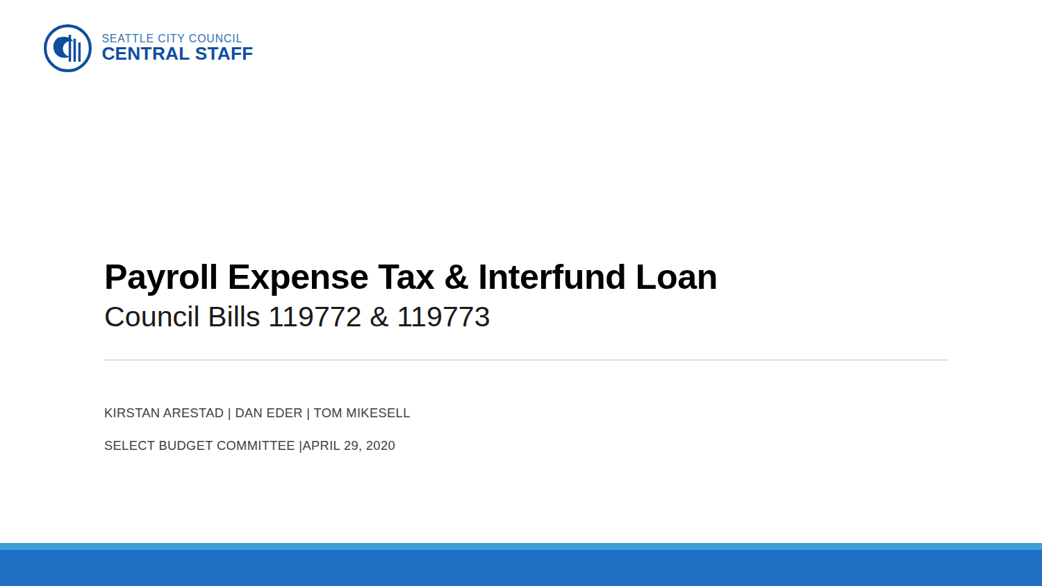Seattle City Council
Central Staff
Payroll Expense Tax & Interfund Loan Council Bills 119772 & 119773
KIRSTAN ARESTAD | DAN EDER | TOM MIKESELL
SELECT BUDGET COMMITTEE |APRIL 29, 2020